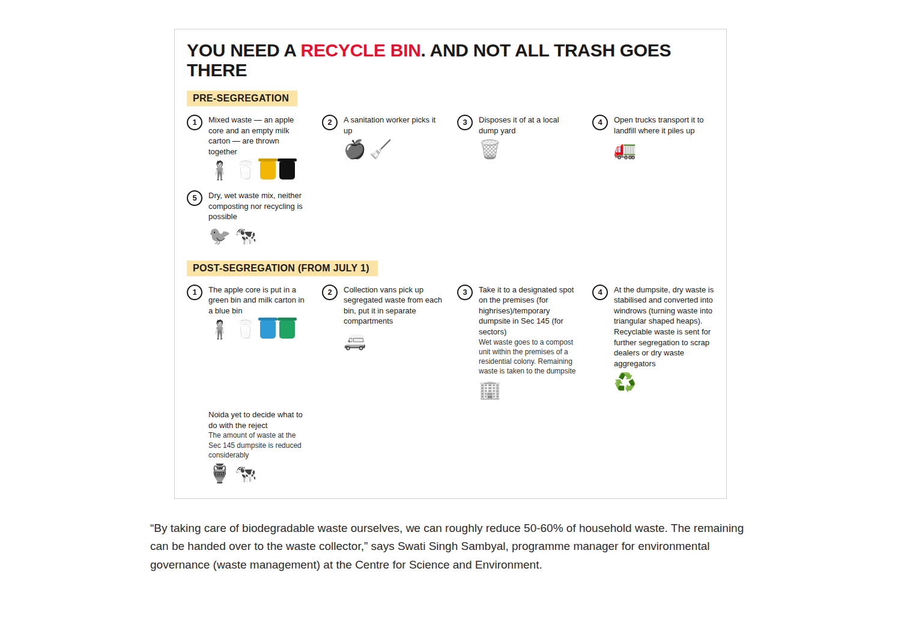You need a recycle bin. And not all trash goes there
Pre-segregation
1
Mixed waste — an apple core and an empty milk carton — are thrown together
🧍 🥛
2
A sanitation worker picks it up
🍎 🧹
3
Disposes it of at a local dump yard
🗑️
4
Open trucks transport it to landfill where it piles up
🚛
5
Dry, wet waste mix, neither composting nor recycling is possible
🐦 🐄
Post-segregation (from July 1)
1
The apple core is put in a green bin and milk carton in a blue bin
🧍 🥛
2
Collection vans pick up segregated waste from each bin, put it in separate compartments
🚐
3
Take it to a designated spot on the premises (for highrises)/temporary dumpsite in Sec 145 (for sectors)
Wet waste goes to a compost unit within the premises of a residential colony. Remaining waste is taken to the dumpsite
🏢
4
At the dumpsite, dry waste is stabilised and converted into windrows (turning waste into triangular shaped heaps). Recyclable waste is sent for further segregation to scrap dealers or dry waste aggregators
♻️
5
Noida yet to decide what to do with the reject
The amount of waste at the Sec 145 dumpsite is reduced considerably
🏺 🐄
“By taking care of biodegradable waste ourselves, we can roughly reduce 50-60% of household waste. The remaining can be handed over to the waste collector,” says Swati Singh Sambyal, programme manager for environmental governance (waste management) at the Centre for Science and Environment.